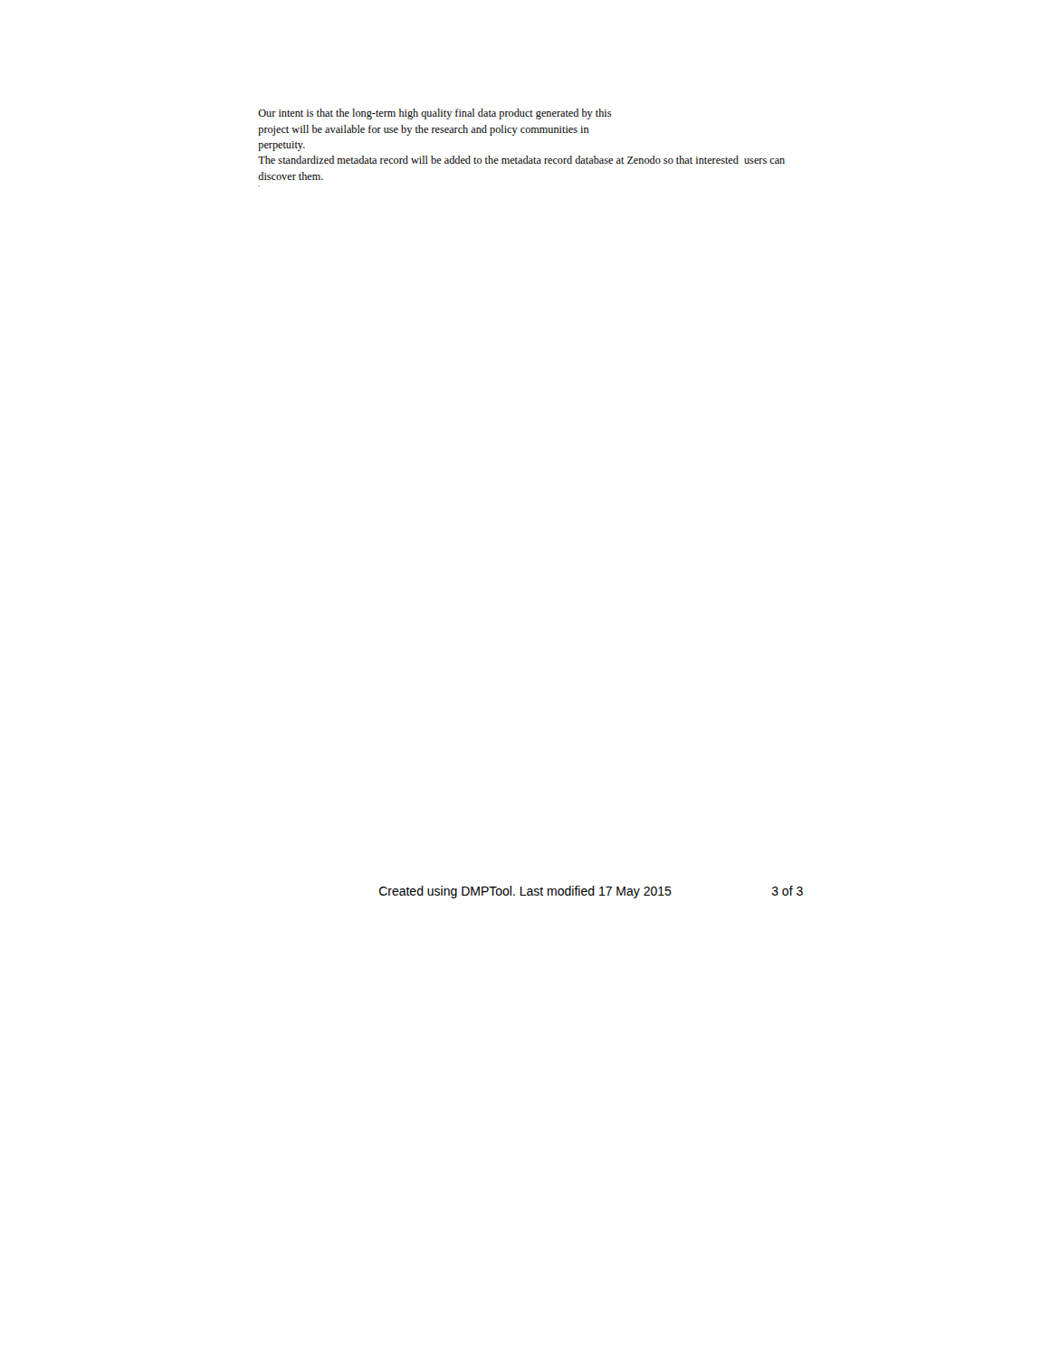Our intent is that the long-term high quality final data product generated by this
project will be available for use by the research and policy communities in
perpetuity.
The standardized metadata record will be added to the metadata record database at Zenodo so that interested users can discover them.
,
Created using DMPTool. Last modified 17 May 2015
3 of 3